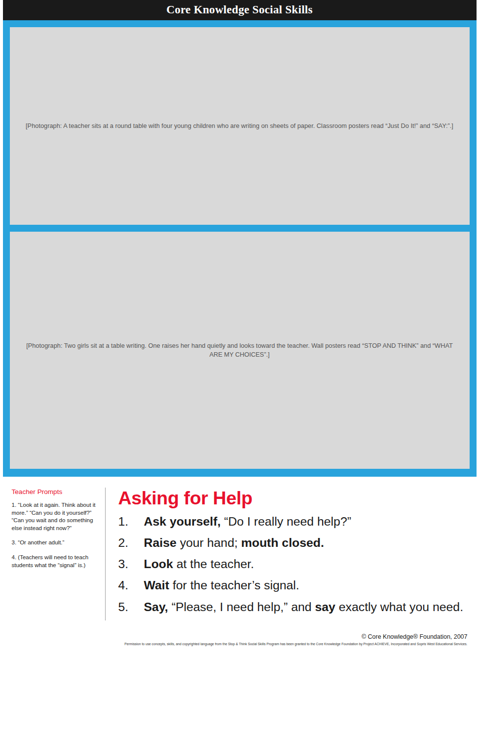Core Knowledge Social Skills
[Photograph: A teacher sits at a round table with four young children who are writing on sheets of paper. Classroom posters read “Just Do It!” and “SAY:”.]
[Photograph: Two girls sit at a table writing. One raises her hand quietly and looks toward the teacher. Wall posters read “STOP AND THINK” and “WHAT ARE MY CHOICES”.]
Teacher Prompts
1. “Look at it again. Think about it more.” “Can you do it yourself?” “Can you wait and do something else instead right now?”
3. “Or another adult.”
4. (Teachers will need to teach students what the “signal” is.)
Asking for Help
Ask yourself, “Do I really need help?”
Raise your hand; mouth closed.
Look at the teacher.
Wait for the teacher’s signal.
Say, “Please, I need help,” and say exactly what you need.
© Core Knowledge® Foundation, 2007
Permission to use concepts, skills, and copyrighted language from the Stop & Think Social Skills Program has been granted to the Core Knowledge Foundation by Project ACHIEVE, Incorporated and Sopris West Educational Services.